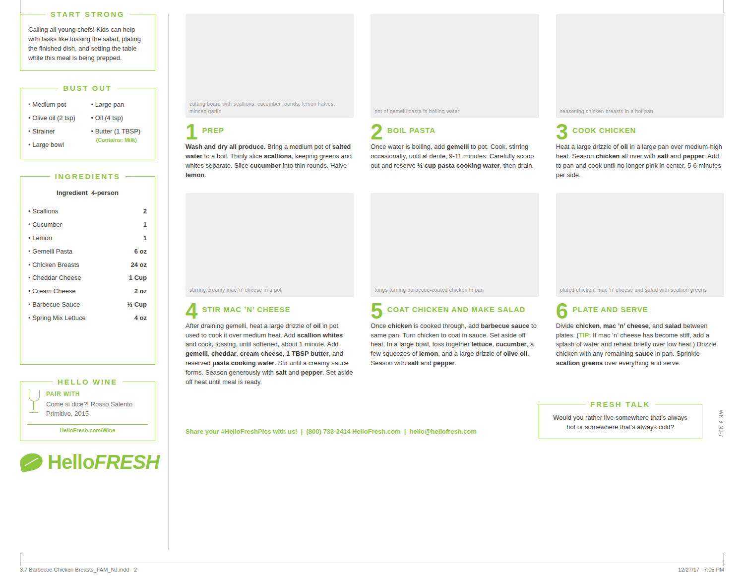START STRONG
Calling all young chefs! Kids can help with tasks like tossing the salad, plating the finished dish, and setting the table while this meal is being prepped.
BUST OUT
Medium pot
Olive oil (2 tsp)
Strainer
Large bowl
Large pan
Oil (4 tsp)
Butter (1 TBSP)(Contains: Milk)
INGREDIENTS
Ingredient 4-person
| • Scallions | 2 |
| • Cucumber | 1 |
| • Lemon | 1 |
| • Gemelli Pasta | 6 oz |
| • Chicken Breasts | 24 oz |
| • Cheddar Cheese | 1 Cup |
| • Cream Cheese | 2 oz |
| • Barbecue Sauce | ½ Cup |
| • Spring Mix Lettuce | 4 oz |
HELLO WINE
PAIR WITH
Come si dice?! Rosso Salento Primitivo, 2015
HelloFresh.com/Wine
HelloFRESH
cutting board with scallions, cucumber rounds, lemon halves, minced garlic
1 PREP
Wash and dry all produce. Bring a medium pot of salted water to a boil. Thinly slice scallions, keeping greens and whites separate. Slice cucumber into thin rounds. Halve lemon.
pot of gemelli pasta in boiling water
2 BOIL PASTA
Once water is boiling, add gemelli to pot. Cook, stirring occasionally, until al dente, 9-11 minutes. Carefully scoop out and reserve ½ cup pasta cooking water, then drain.
seasoning chicken breasts in a hot pan
3 COOK CHICKEN
Heat a large drizzle of oil in a large pan over medium-high heat. Season chicken all over with salt and pepper. Add to pan and cook until no longer pink in center, 5-6 minutes per side.
stirring creamy mac 'n' cheese in a pot
4 STIR MAC ’N’ CHEESE
After draining gemelli, heat a large drizzle of oil in pot used to cook it over medium heat. Add scallion whites and cook, tossing, until softened, about 1 minute. Add gemelli, cheddar, cream cheese, 1 TBSP butter, and reserved pasta cooking water. Stir until a creamy sauce forms. Season generously with salt and pepper. Set aside off heat until meal is ready.
tongs turning barbecue-coated chicken in pan
5 COAT CHICKEN AND MAKE SALAD
Once chicken is cooked through, add barbecue sauce to same pan. Turn chicken to coat in sauce. Set aside off heat. In a large bowl, toss together lettuce, cucumber, a few squeezes of lemon, and a large drizzle of olive oil. Season with salt and pepper.
plated chicken, mac 'n' cheese and salad with scallion greens
6 PLATE AND SERVE
Divide chicken, mac ’n’ cheese, and salad between plates. (TIP: If mac ’n’ cheese has become stiff, add a splash of water and reheat briefly over low heat.) Drizzle chicken with any remaining sauce in pan. Sprinkle scallion greens over everything and serve.
Share your #HelloFreshPics with us! | (800) 733-2414 HelloFresh.com | hello@hellofresh.com
FRESH TALK
Would you rather live somewhere that’s always hot or somewhere that’s always cold?
WK 3 NJ-7
3.7 Barbecue Chicken Breasts_FAM_NJ.indd 2 12/27/17 7:05 PM